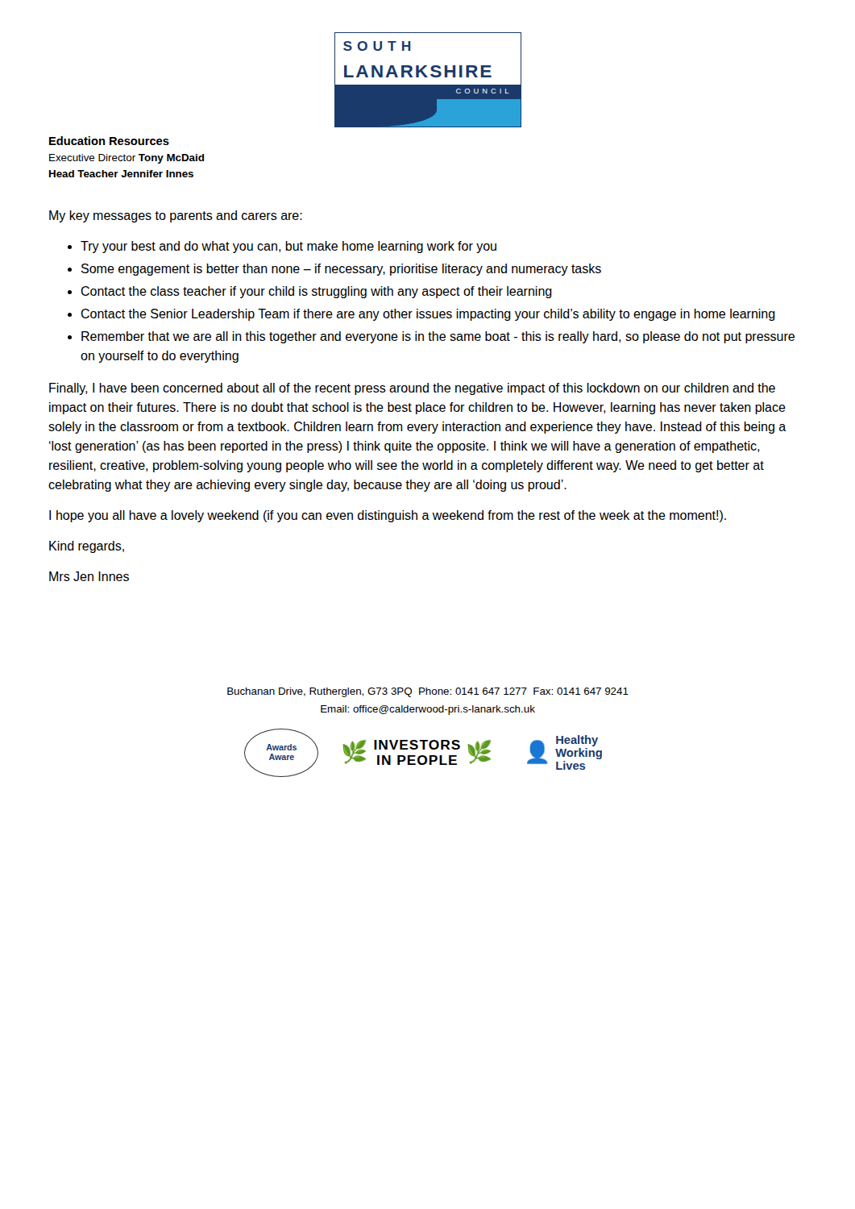SOUTH
LANARKSHIRE
COUNCIL
Education Resources
Executive Director Tony McDaid
Head Teacher Jennifer Innes
My key messages to parents and carers are:
Try your best and do what you can, but make home learning work for you
Some engagement is better than none – if necessary, prioritise literacy and numeracy tasks
Contact the class teacher if your child is struggling with any aspect of their learning
Contact the Senior Leadership Team if there are any other issues impacting your child’s ability to engage in home learning
Remember that we are all in this together and everyone is in the same boat - this is really hard, so please do not put pressure on yourself to do everything
Finally, I have been concerned about all of the recent press around the negative impact of this lockdown on our children and the impact on their futures. There is no doubt that school is the best place for children to be. However, learning has never taken place solely in the classroom or from a textbook. Children learn from every interaction and experience they have. Instead of this being a ‘lost generation’ (as has been reported in the press) I think quite the opposite. I think we will have a generation of empathetic, resilient, creative, problem-solving young people who will see the world in a completely different way. We need to get better at celebrating what they are achieving every single day, because they are all ‘doing us proud’.
I hope you all have a lovely weekend (if you can even distinguish a weekend from the rest of the week at the moment!).
Kind regards,
Mrs Jen Innes
Buchanan Drive, Rutherglen, G73 3PQ Phone: 0141 647 1277 Fax: 0141 647 9241
Email: office@calderwood-pri.s-lanark.sch.uk
Awards
Aware
🌿INVESTORS
IN PEOPLE🌿
👤Healthy
Working
Lives